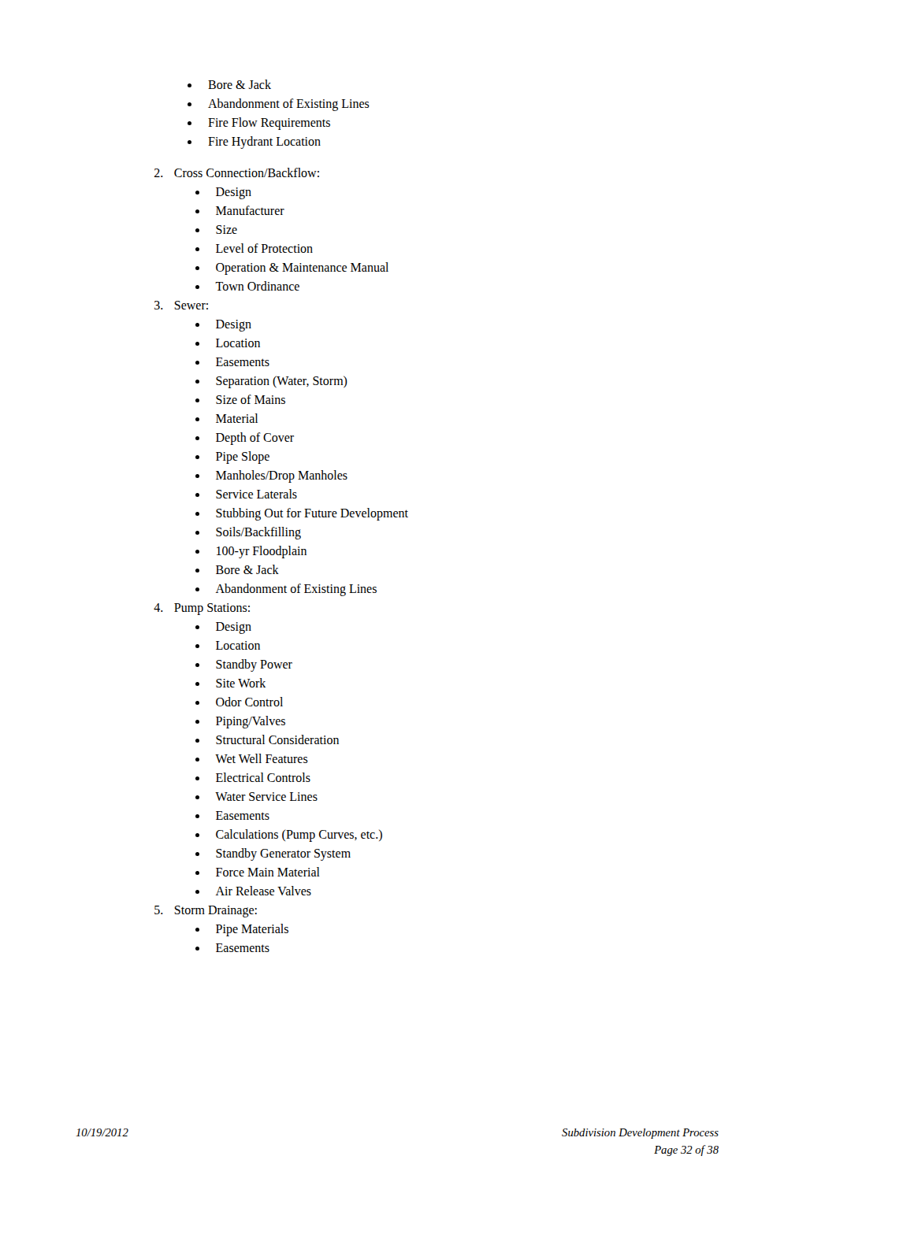Bore & Jack
Abandonment of Existing Lines
Fire Flow Requirements
Fire Hydrant Location
Cross Connection/Backflow:
Design
Manufacturer
Size
Level of Protection
Operation & Maintenance Manual
Town Ordinance
Sewer:
Design
Location
Easements
Separation (Water, Storm)
Size of Mains
Material
Depth of Cover
Pipe Slope
Manholes/Drop Manholes
Service Laterals
Stubbing Out for Future Development
Soils/Backfilling
100-yr Floodplain
Bore & Jack
Abandonment of Existing Lines
Pump Stations:
Design
Location
Standby Power
Site Work
Odor Control
Piping/Valves
Structural Consideration
Wet Well Features
Electrical Controls
Water Service Lines
Easements
Calculations (Pump Curves, etc.)
Standby Generator System
Force Main Material
Air Release Valves
Storm Drainage:
Pipe Materials
Easements
10/19/2012 Subdivision Development Process
Page 32 of 38